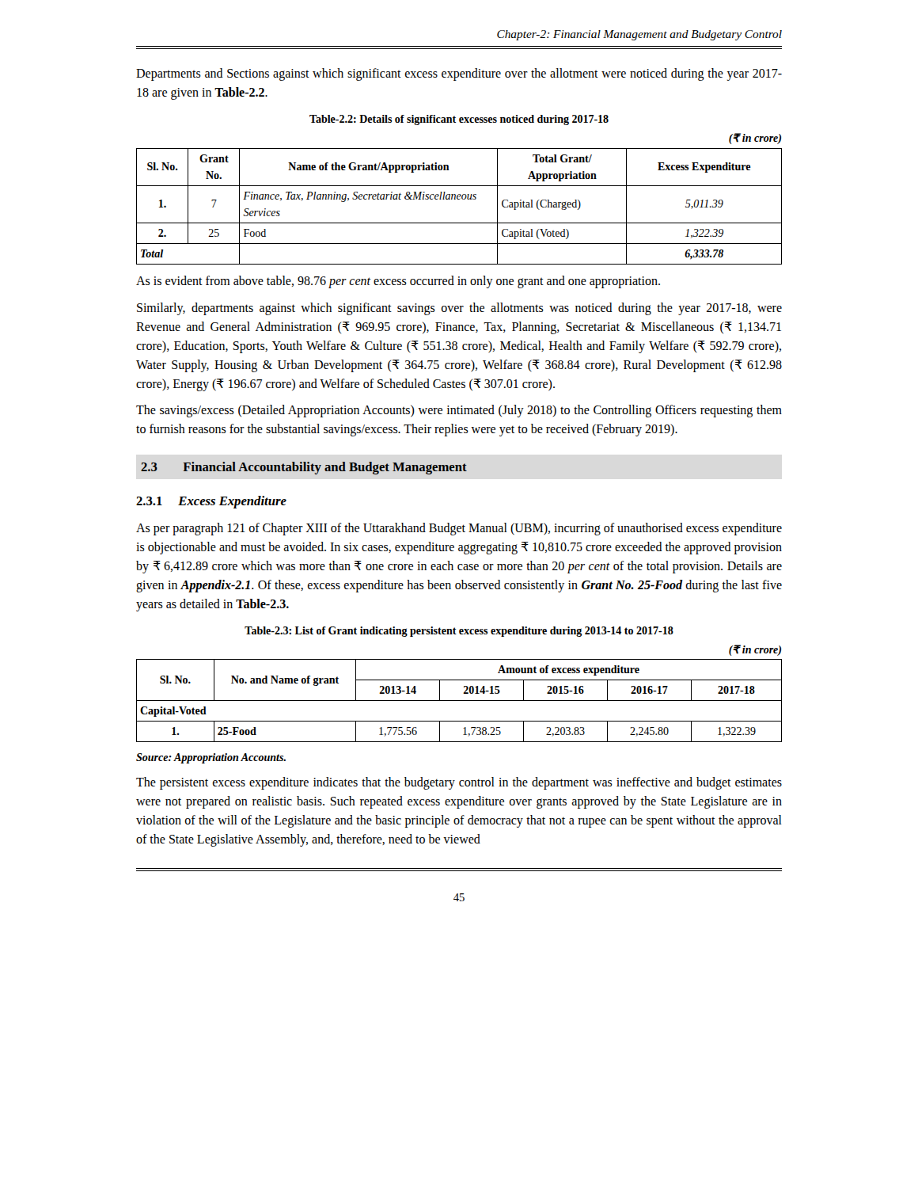Chapter-2: Financial Management and Budgetary Control
Departments and Sections against which significant excess expenditure over the allotment were noticed during the year 2017-18 are given in Table-2.2.
Table-2.2: Details of significant excesses noticed during 2017-18
(₹ in crore)
| Sl. No. | Grant No. | Name of the Grant/Appropriation | Total Grant/ Appropriation | Excess Expenditure |
| --- | --- | --- | --- | --- |
| 1. | 7 | Finance, Tax, Planning, Secretariat &Miscellaneous Services | Capital (Charged) | 5,011.39 |
| 2. | 25 | Food | Capital (Voted) | 1,322.39 |
| Total | | | 6,333.78 |
As is evident from above table, 98.76 per cent excess occurred in only one grant and one appropriation.
Similarly, departments against which significant savings over the allotments was noticed during the year 2017-18, were Revenue and General Administration (₹ 969.95 crore), Finance, Tax, Planning, Secretariat & Miscellaneous (₹ 1,134.71 crore), Education, Sports, Youth Welfare & Culture (₹ 551.38 crore), Medical, Health and Family Welfare (₹ 592.79 crore), Water Supply, Housing & Urban Development (₹ 364.75 crore), Welfare (₹ 368.84 crore), Rural Development (₹ 612.98 crore), Energy (₹ 196.67 crore) and Welfare of Scheduled Castes (₹ 307.01 crore).
The savings/excess (Detailed Appropriation Accounts) were intimated (July 2018) to the Controlling Officers requesting them to furnish reasons for the substantial savings/excess. Their replies were yet to be received (February 2019).
2.3 Financial Accountability and Budget Management
2.3.1 Excess Expenditure
As per paragraph 121 of Chapter XIII of the Uttarakhand Budget Manual (UBM), incurring of unauthorised excess expenditure is objectionable and must be avoided. In six cases, expenditure aggregating ₹ 10,810.75 crore exceeded the approved provision by ₹ 6,412.89 crore which was more than ₹ one crore in each case or more than 20 per cent of the total provision. Details are given in Appendix-2.1. Of these, excess expenditure has been observed consistently in Grant No. 25-Food during the last five years as detailed in Table-2.3.
Table-2.3: List of Grant indicating persistent excess expenditure during 2013-14 to 2017-18
(₹ in crore)
| Sl. No. | No. and Name of grant | Amount of excess expenditure |
| --- | --- | --- |
| 2013-14 | 2014-15 | 2015-16 | 2016-17 | 2017-18 |
| Capital-Voted |
| 1. | 25-Food | 1,775.56 | 1,738.25 | 2,203.83 | 2,245.80 | 1,322.39 |
Source: Appropriation Accounts.
The persistent excess expenditure indicates that the budgetary control in the department was ineffective and budget estimates were not prepared on realistic basis. Such repeated excess expenditure over grants approved by the State Legislature are in violation of the will of the Legislature and the basic principle of democracy that not a rupee can be spent without the approval of the State Legislative Assembly, and, therefore, need to be viewed
45